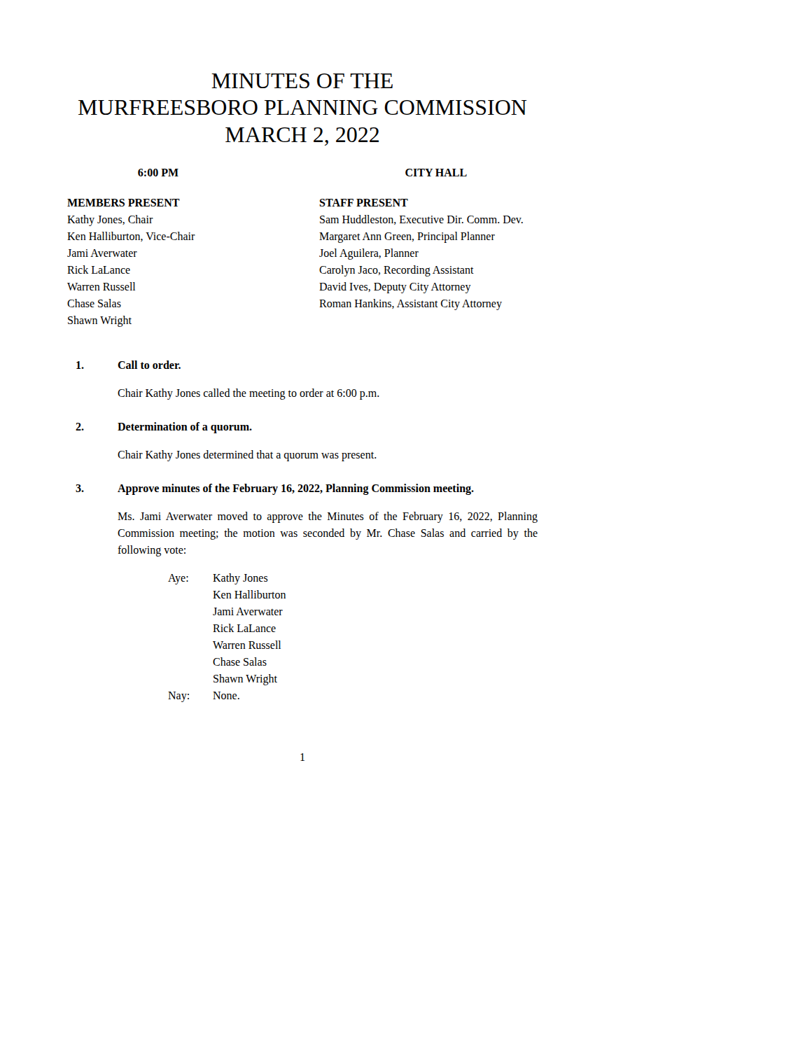MINUTES OF THE
MURFREESBORO PLANNING COMMISSION
MARCH 2, 2022
6:00 PM CITY HALL
Members Present
Kathy Jones, Chair
Ken Halliburton, Vice-Chair
Jami Averwater
Rick LaLance
Warren Russell
Chase Salas
Shawn Wright
Staff Present
Sam Huddleston, Executive Dir. Comm. Dev.
Margaret Ann Green, Principal Planner
Joel Aguilera, Planner
Carolyn Jaco, Recording Assistant
David Ives, Deputy City Attorney
Roman Hankins, Assistant City Attorney
Call to order.
Chair Kathy Jones called the meeting to order at 6:00 p.m.
Determination of a quorum.
Chair Kathy Jones determined that a quorum was present.
Approve minutes of the February 16, 2022, Planning Commission meeting.
Ms. Jami Averwater moved to approve the Minutes of the February 16, 2022, Planning Commission meeting; the motion was seconded by Mr. Chase Salas and carried by the following vote:
Aye:
Kathy Jones
Ken Halliburton
Jami Averwater
Rick LaLance
Warren Russell
Chase Salas
Shawn Wright
Nay:
None.
1